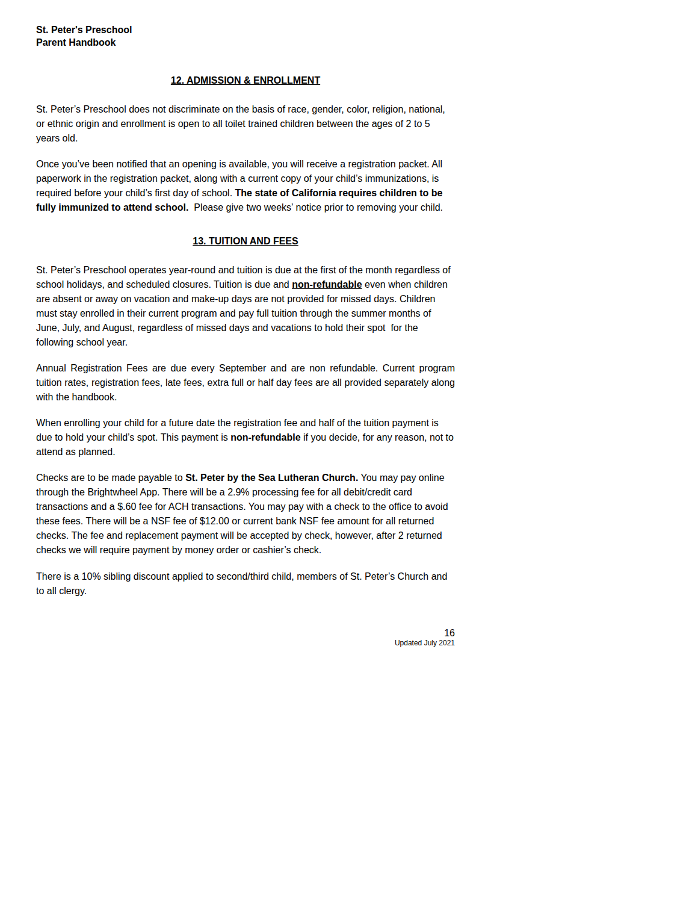St. Peter's Preschool
Parent Handbook
12. ADMISSION & ENROLLMENT
St. Peter’s Preschool does not discriminate on the basis of race, gender, color, religion, national, or ethnic origin and enrollment is open to all toilet trained children between the ages of 2 to 5 years old.
Once you’ve been notified that an opening is available, you will receive a registration packet. All paperwork in the registration packet, along with a current copy of your child’s immunizations, is required before your child’s first day of school. The state of California requires children to be fully immunized to attend school. Please give two weeks’ notice prior to removing your child.
13. TUITION AND FEES
St. Peter’s Preschool operates year-round and tuition is due at the first of the month regardless of school holidays, and scheduled closures. Tuition is due and non-refundable even when children are absent or away on vacation and make-up days are not provided for missed days. Children must stay enrolled in their current program and pay full tuition through the summer months of June, July, and August, regardless of missed days and vacations to hold their spot for the following school year.
Annual Registration Fees are due every September and are non refundable. Current program tuition rates, registration fees, late fees, extra full or half day fees are all provided separately along with the handbook.
When enrolling your child for a future date the registration fee and half of the tuition payment is due to hold your child’s spot. This payment is non-refundable if you decide, for any reason, not to attend as planned.
Checks are to be made payable to St. Peter by the Sea Lutheran Church. You may pay online through the Brightwheel App. There will be a 2.9% processing fee for all debit/credit card transactions and a $.60 fee for ACH transactions. You may pay with a check to the office to avoid these fees. There will be a NSF fee of $12.00 or current bank NSF fee amount for all returned checks. The fee and replacement payment will be accepted by check, however, after 2 returned checks we will require payment by money order or cashier’s check.
There is a 10% sibling discount applied to second/third child, members of St. Peter’s Church and to all clergy.
16
Updated July 2021